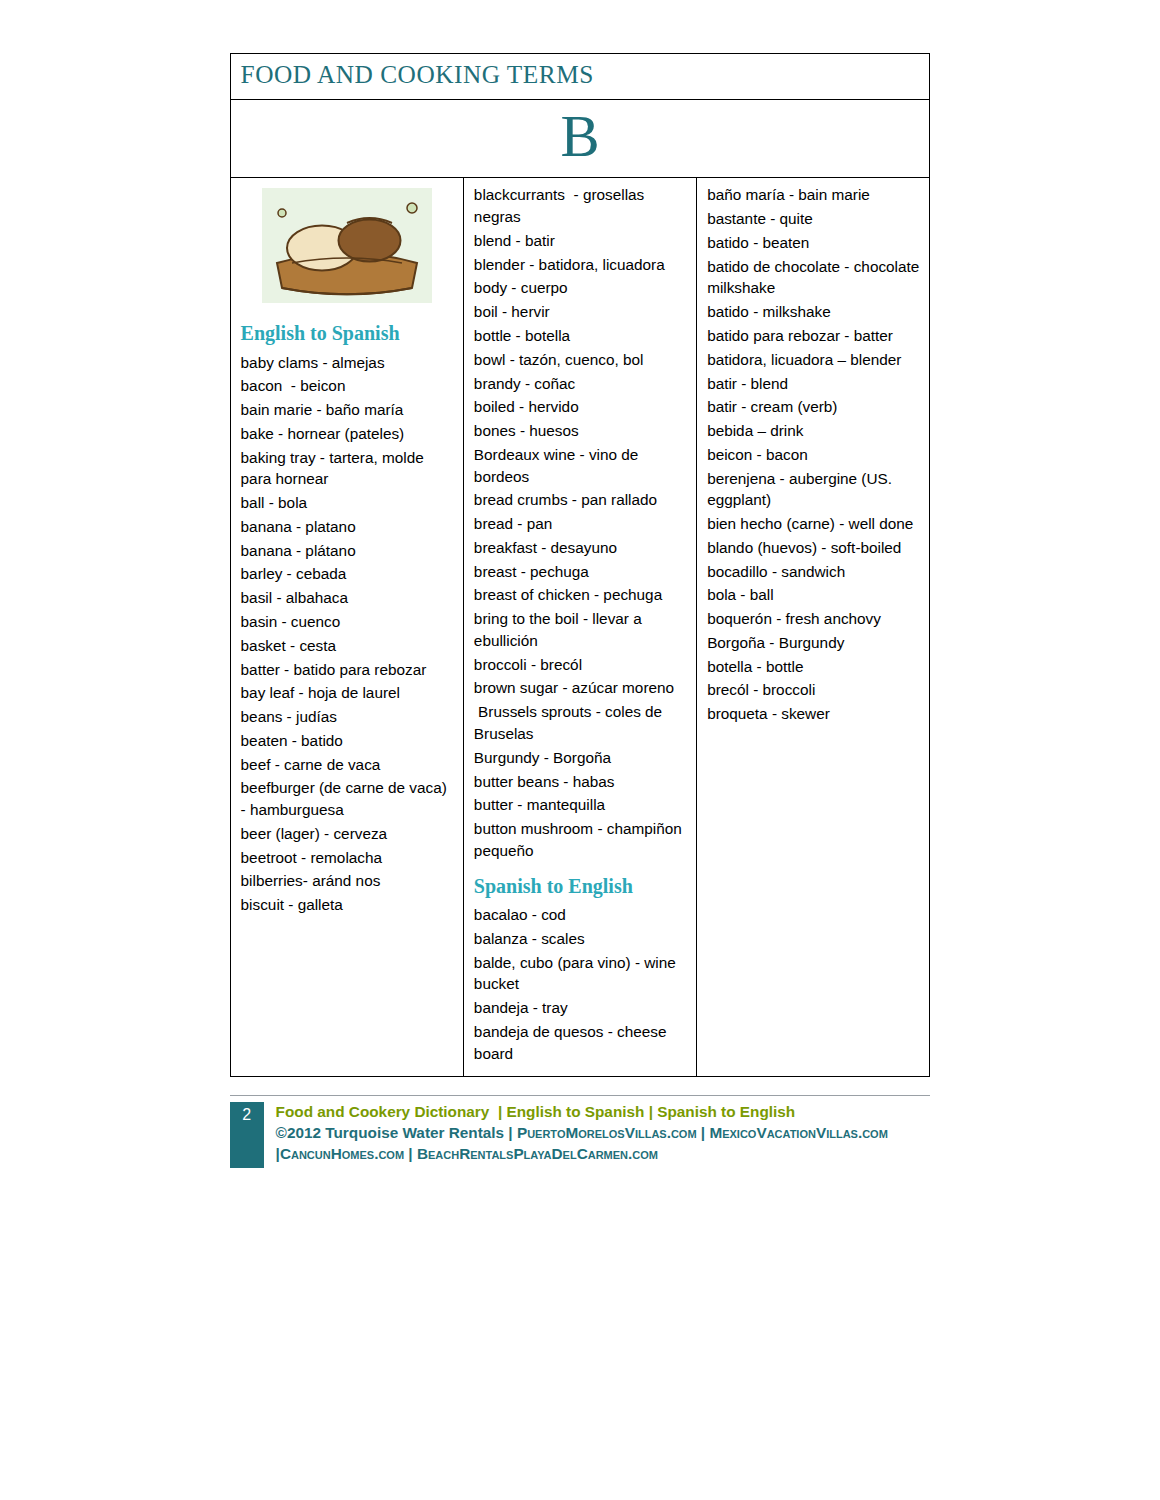| FOOD AND COOKING TERMS |
| B |
| English to Spanish baby clams - almejas bacon - beicon bain marie - baño maría bake - hornear (pateles) baking tray - tartera, molde para hornear ball - bola banana - platano banana - plátano barley - cebada basil - albahaca basin - cuenco basket - cesta batter - batido para rebozar bay leaf - hoja de laurel beans - judías beaten - batido beef - carne de vaca beefburger (de carne de vaca) - hamburguesa beer (lager) - cerveza beetroot - remolacha bilberries- aránd nos biscuit - galleta | blackcurrants - grosellas negras blend - batir blender - batidora, licuadora body - cuerpo boil - hervir bottle - botella bowl - tazón, cuenco, bol brandy - coñac boiled - hervido bones - huesos Bordeaux wine - vino de bordeos bread crumbs - pan rallado bread - pan breakfast - desayuno breast - pechuga breast of chicken - pechuga bring to the boil - llevar a ebullición broccoli - brecól brown sugar - azúcar moreno Brussels sprouts - coles de Bruselas Burgundy - Borgoña butter beans - habas butter - mantequilla button mushroom - champiñon pequeño Spanish to English bacalao - cod balanza - scales balde, cubo (para vino) - wine bucket bandeja - tray bandeja de quesos - cheese board | baño maría - bain marie bastante - quite batido - beaten batido de chocolate - chocolate milkshake batido - milkshake batido para rebozar - batter batidora, licuadora – blender batir - blend batir - cream (verb) bebida – drink beicon - bacon berenjena - aubergine (US. eggplant) bien hecho (carne) - well done blando (huevos) - soft-boiled bocadillo - sandwich bola - ball boquerón - fresh anchovy Borgoña - Burgundy botella - bottle brecól - broccoli broqueta - skewer |
2
Food and Cookery Dictionary | English to Spanish | Spanish to English
©2012 Turquoise Water Rentals | PuertoMorelosVillas.com | MexicoVacationVillas.com
|CancunHomes.com | BeachRentalsPlayaDelCarmen.com